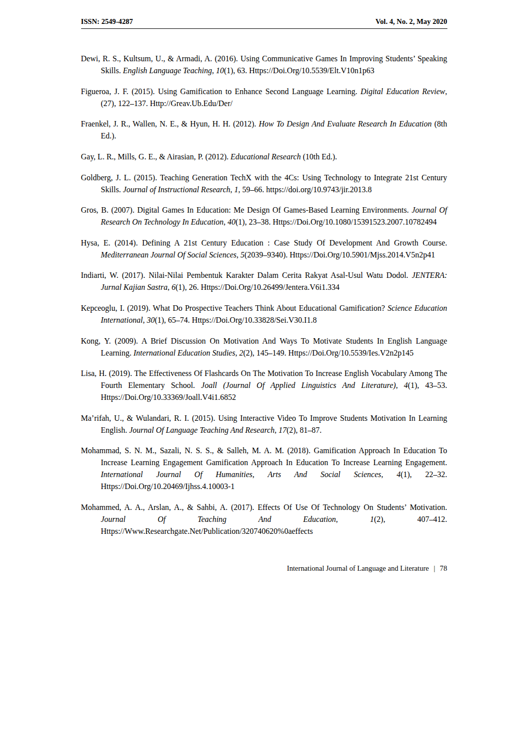ISSN: 2549-4287 Vol. 4, No. 2, May 2020
Dewi, R. S., Kultsum, U., & Armadi, A. (2016). Using Communicative Games In Improving Students’ Speaking Skills. English Language Teaching, 10(1), 63. Https://Doi.Org/10.5539/Elt.V10n1p63
Figueroa, J. F. (2015). Using Gamification to Enhance Second Language Learning. Digital Education Review, (27), 122–137. Http://Greav.Ub.Edu/Der/
Fraenkel, J. R., Wallen, N. E., & Hyun, H. H. (2012). How To Design And Evaluate Research In Education (8th Ed.).
Gay, L. R., Mills, G. E., & Airasian, P. (2012). Educational Research (10th Ed.).
Goldberg, J. L. (2015). Teaching Generation TechX with the 4Cs: Using Technology to Integrate 21st Century Skills. Journal of Instructional Research, 1, 59–66. https://doi.org/10.9743/jir.2013.8
Gros, B. (2007). Digital Games In Education: Me Design Of Games-Based Learning Environments. Journal Of Research On Technology In Education, 40(1), 23–38. Https://Doi.Org/10.1080/15391523.2007.10782494
Hysa, E. (2014). Defining A 21st Century Education : Case Study Of Development And Growth Course. Mediterranean Journal Of Social Sciences, 5(2039–9340). Https://Doi.Org/10.5901/Mjss.2014.V5n2p41
Indiarti, W. (2017). Nilai-Nilai Pembentuk Karakter Dalam Cerita Rakyat Asal-Usul Watu Dodol. JENTERA: Jurnal Kajian Sastra, 6(1), 26. Https://Doi.Org/10.26499/Jentera.V6i1.334
Kepceoglu, I. (2019). What Do Prospective Teachers Think About Educational Gamification? Science Education International, 30(1), 65–74. Https://Doi.Org/10.33828/Sei.V30.I1.8
Kong, Y. (2009). A Brief Discussion On Motivation And Ways To Motivate Students In English Language Learning. International Education Studies, 2(2), 145–149. Https://Doi.Org/10.5539/Ies.V2n2p145
Lisa, H. (2019). The Effectiveness Of Flashcards On The Motivation To Increase English Vocabulary Among The Fourth Elementary School. Joall (Journal Of Applied Linguistics And Literature), 4(1), 43–53. Https://Doi.Org/10.33369/Joall.V4i1.6852
Ma’rifah, U., & Wulandari, R. I. (2015). Using Interactive Video To Improve Students Motivation In Learning English. Journal Of Language Teaching And Research, 17(2), 81–87.
Mohammad, S. N. M., Sazali, N. S. S., & Salleh, M. A. M. (2018). Gamification Approach In Education To Increase Learning Engagement Gamification Approach In Education To Increase Learning Engagement. International Journal Of Humanities, Arts And Social Sciences, 4(1), 22–32. Https://Doi.Org/10.20469/Ijhss.4.10003-1
Mohammed, A. A., Arslan, A., & Sahbi, A. (2017). Effects Of Use Of Technology On Students’ Motivation. Journal Of Teaching And Education, 1(2), 407–412. Https://Www.Researchgate.Net/Publication/320740620%0aeffects
International Journal of Language and Literature | 78